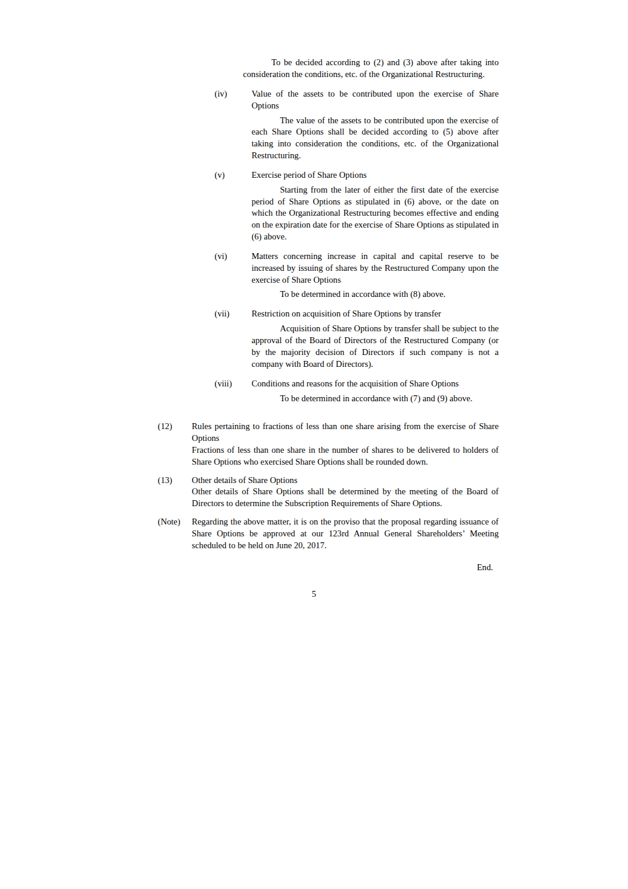To be decided according to (2) and (3) above after taking into consideration the conditions, etc. of the Organizational Restructuring.
(iv)
Value of the assets to be contributed upon the exercise of Share Options
The value of the assets to be contributed upon the exercise of each Share Options shall be decided according to (5) above after taking into consideration the conditions, etc. of the Organizational Restructuring.
(v)
Exercise period of Share Options
Starting from the later of either the first date of the exercise period of Share Options as stipulated in (6) above, or the date on which the Organizational Restructuring becomes effective and ending on the expiration date for the exercise of Share Options as stipulated in (6) above.
(vi)
Matters concerning increase in capital and capital reserve to be increased by issuing of shares by the Restructured Company upon the exercise of Share Options
To be determined in accordance with (8) above.
(vii)
Restriction on acquisition of Share Options by transfer
Acquisition of Share Options by transfer shall be subject to the approval of the Board of Directors of the Restructured Company (or by the majority decision of Directors if such company is not a company with Board of Directors).
(viii)
Conditions and reasons for the acquisition of Share Options
To be determined in accordance with (7) and (9) above.
(12)
Rules pertaining to fractions of less than one share arising from the exercise of Share Options
Fractions of less than one share in the number of shares to be delivered to holders of Share Options who exercised Share Options shall be rounded down.
(13)
Other details of Share Options
Other details of Share Options shall be determined by the meeting of the Board of Directors to determine the Subscription Requirements of Share Options.
(Note)
Regarding the above matter, it is on the proviso that the proposal regarding issuance of Share Options be approved at our 123rd Annual General Shareholders’ Meeting scheduled to be held on June 20, 2017.
End.
5